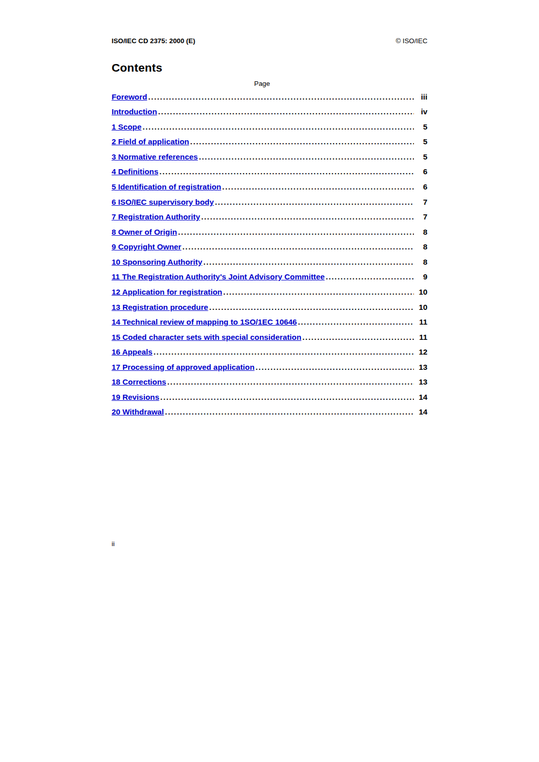ISO/IEC CD 2375: 2000 (E) © ISO/IEC
Contents
Page
Foreword................................................................................................................. iii
Introduction.............................................................................................................. iv
1 Scope..................................................................................................................... 5
2 Field of application................................................................................................. 5
3 Normative references.............................................................................................. 5
4 Definitions............................................................................................................. 6
5 Identification of registration..................................................................................... 6
6 ISO/IEC supervisory body......................................................................................... 7
7 Registration Authority............................................................................................. 7
8 Owner of Origin..................................................................................................... 8
9 Copyright Owner.................................................................................................... 8
10 Sponsoring Authority............................................................................................ 8
11 The Registration Authority's Joint Advisory Committee........................................... 9
12 Application for registration..................................................................................... 10
13 Registration procedure......................................................................................... 10
14 Technical review of mapping to 1SO/1EC 10646....................................................... 11
15 Coded character sets with special consideration...................................................... 11
16 Appeals.............................................................................................................. 12
17 Processing of approved application.......................................................................... 13
18 Corrections....................................................................................................... 13
19 Revisions........................................................................................................... 14
20 Withdrawal......................................................................................................... 14
ii